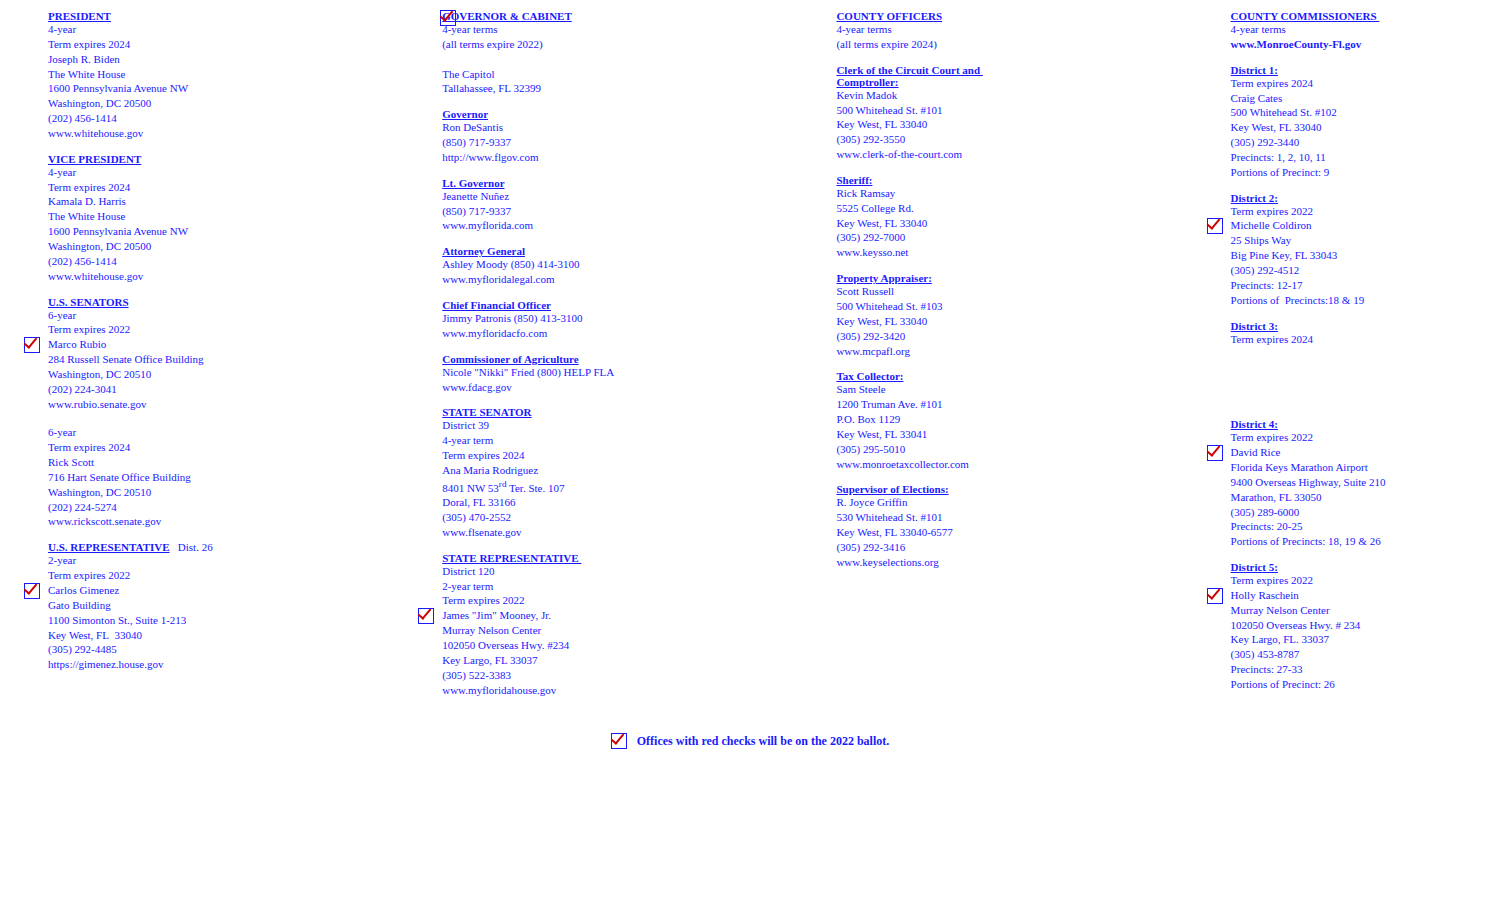PRESIDENT
4-year
Term expires 2024
Joseph R. Biden
The White House
1600 Pennsylvania Avenue NW
Washington, DC 20500
(202) 456-1414
www.whitehouse.gov
VICE PRESIDENT
4-year
Term expires 2024
Kamala D. Harris
The White House
1600 Pennsylvania Avenue NW
Washington, DC 20500
(202) 456-1414
www.whitehouse.gov
U.S. SENATORS
6-year
Term expires 2022
Marco Rubio
284 Russell Senate Office Building
Washington, DC 20510
(202) 224-3041
www.rubio.senate.gov
6-year
Term expires 2024
Rick Scott
716 Hart Senate Office Building
Washington, DC 20510
(202) 224-5274
www.rickscott.senate.gov
U.S. REPRESENTATIVE
Dist. 26
2-year
Term expires 2022
Carlos Gimenez
Gato Building
1100 Simonton St., Suite 1-213
Key West, FL 33040
(305) 292-4485
https://gimenez.house.gov
GOVERNOR & CABINET
4-year terms
(all terms expire 2022)
The Capitol
Tallahassee, FL 32399
Governor
Ron DeSantis
(850) 717-9337
http://www.flgov.com
Lt. Governor
Jeanette Nuñez
(850) 717-9337
www.myflorida.com
Attorney General
Ashley Moody (850) 414-3100
www.myfloridalegal.com
Chief Financial Officer
Jimmy Patronis (850) 413-3100
www.myfloridacfo.com
Commissioner of Agriculture
Nicole "Nikki" Fried (800) HELP FLA
www.fdacg.gov
STATE SENATOR
District 39
4-year term
Term expires 2024
Ana Maria Rodriguez
8401 NW 53rd Ter. Ste. 107
Doral, FL 33166
(305) 470-2552
www.flsenate.gov
STATE REPRESENTATIVE
District 120
2-year term
Term expires 2022
James "Jim" Mooney, Jr.
Murray Nelson Center
102050 Overseas Hwy. #234
Key Largo, FL 33037
(305) 522-3383
www.myfloridahouse.gov
COUNTY OFFICERS
4-year terms
(all terms expire 2024)
Clerk of the Circuit Court and
Comptroller:
Kevin Madok
500 Whitehead St. #101
Key West, FL 33040
(305) 292-3550
www.clerk-of-the-court.com
Sheriff:
Rick Ramsay
5525 College Rd.
Key West, FL 33040
(305) 292-7000
www.keysso.net
Property Appraiser:
Scott Russell
500 Whitehead St. #103
Key West, FL 33040
(305) 292-3420
www.mcpafl.org
Tax Collector:
Sam Steele
1200 Truman Ave. #101
P.O. Box 1129
Key West, FL 33041
(305) 295-5010
www.monroetaxcollector.com
Supervisor of Elections:
R. Joyce Griffin
530 Whitehead St. #101
Key West, FL 33040-6577
(305) 292-3416
www.keyselections.org
COUNTY COMMISSIONERS
4-year terms
www.MonroeCounty-Fl.gov
District 1:
Term expires 2024
Craig Cates
500 Whitehead St. #102
Key West, FL 33040
(305) 292-3440
Precincts: 1, 2, 10, 11
Portions of Precinct: 9
District 2:
Term expires 2022
Michelle Coldiron
25 Ships Way
Big Pine Key, FL 33043
(305) 292-4512
Precincts: 12-17
Portions of Precincts:18 & 19
District 3:
Term expires 2024
District 4:
Term expires 2022
David Rice
Florida Keys Marathon Airport
9400 Overseas Highway, Suite 210
Marathon, FL 33050
(305) 289-6000
Precincts: 20-25
Portions of Precincts: 18, 19 & 26
District 5:
Term expires 2022
Holly Raschein
Murray Nelson Center
102050 Overseas Hwy. # 234
Key Largo, FL. 33037
(305) 453-8787
Precincts: 27-33
Portions of Precinct: 26
Offices with red checks will be on the 2022 ballot.